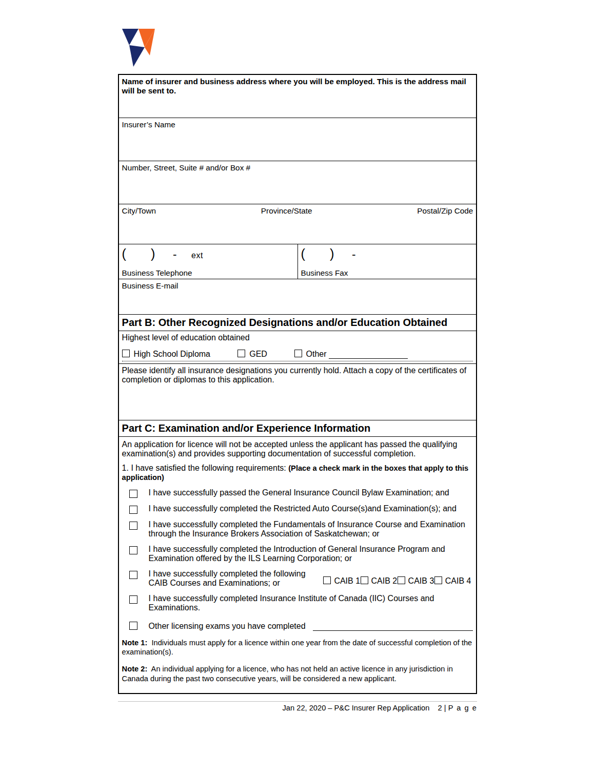| Name of insurer and business address where you will be employed. This is the address mail will be sent to. |
| Insurer’s Name |
| Number, Street, Suite # and/or Box # |
| City/Town Province/State Postal/Zip Code |
| ( ) - ext Business Telephone | ( ) - Business Fax |
| Business E-mail |
| Part B: Other Recognized Designations and/or Education Obtained |
| Highest level of education obtained High School Diploma GED Other |
| Please identify all insurance designations you currently hold. Attach a copy of the certificates of completion or diplomas to this application. |
| Part C: Examination and/or Experience Information |
| An application for licence will not be accepted unless the applicant has passed the qualifying examination(s) and provides supporting documentation of successful completion. 1. I have satisfied the following requirements: (Place a check mark in the boxes that apply to this application) I have successfully passed the General Insurance Council Bylaw Examination; and I have successfully completed the Restricted Auto Course(s)and Examination(s); and I have successfully completed the Fundamentals of Insurance Course and Examination through the Insurance Brokers Association of Saskatchewan; or I have successfully completed the Introduction of General Insurance Program and Examination offered by the ILS Learning Corporation; or I have successfully completed the following CAIB Courses and Examinations; or CAIB 1 CAIB 2 CAIB 3 CAIB 4 I have successfully completed Insurance Institute of Canada (IIC) Courses and Examinations. Other licensing exams you have completed Note 1: Individuals must apply for a licence within one year from the date of successful completion of the examination(s). Note 2: An individual applying for a licence, who has not held an active licence in any jurisdiction in Canada during the past two consecutive years, will be considered a new applicant. |
Jan 22, 2020 – P&C Insurer Rep Application 2 | P a g e